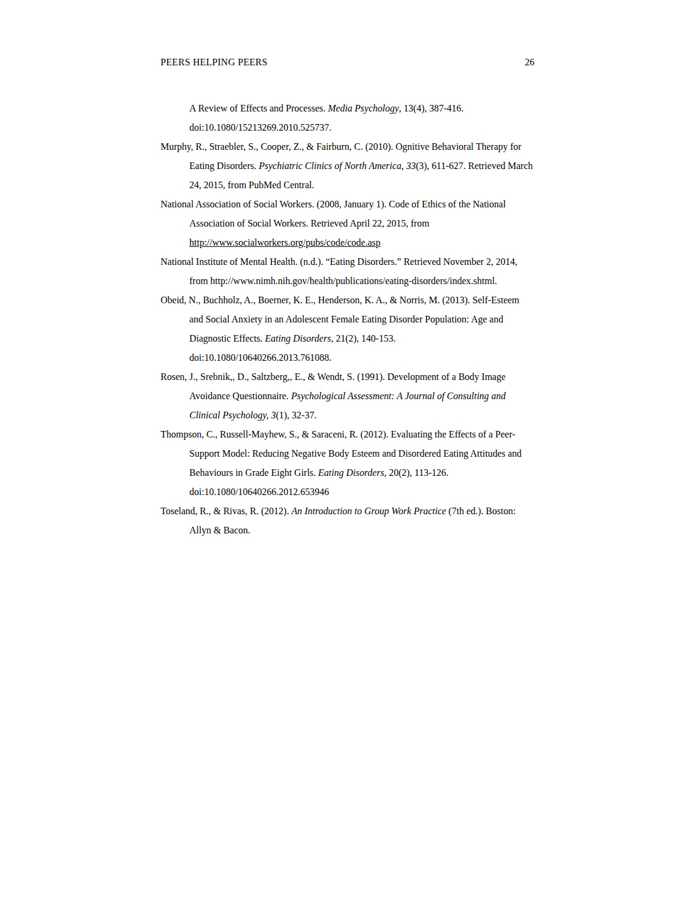PEERS HELPING PEERS 26
A Review of Effects and Processes. Media Psychology, 13(4), 387-416. doi:10.1080/15213269.2010.525737.
Murphy, R., Straebler, S., Cooper, Z., & Fairburn, C. (2010). Ognitive Behavioral Therapy for Eating Disorders. Psychiatric Clinics of North America, 33(3), 611-627. Retrieved March 24, 2015, from PubMed Central.
National Association of Social Workers. (2008, January 1). Code of Ethics of the National Association of Social Workers. Retrieved April 22, 2015, from http://www.socialworkers.org/pubs/code/code.asp
National Institute of Mental Health. (n.d.). “Eating Disorders.” Retrieved November 2, 2014, from http://www.nimh.nih.gov/health/publications/eating-disorders/index.shtml.
Obeid, N., Buchholz, A., Boerner, K. E., Henderson, K. A., & Norris, M. (2013). Self-Esteem and Social Anxiety in an Adolescent Female Eating Disorder Population: Age and Diagnostic Effects. Eating Disorders, 21(2), 140-153. doi:10.1080/10640266.2013.761088.
Rosen, J., Srebnik,, D., Saltzberg,, E., & Wendt, S. (1991). Development of a Body Image Avoidance Questionnaire. Psychological Assessment: A Journal of Consulting and Clinical Psychology, 3(1), 32-37.
Thompson, C., Russell-Mayhew, S., & Saraceni, R. (2012). Evaluating the Effects of a Peer-Support Model: Reducing Negative Body Esteem and Disordered Eating Attitudes and Behaviours in Grade Eight Girls. Eating Disorders, 20(2), 113-126. doi:10.1080/10640266.2012.653946
Toseland, R., & Rivas, R. (2012). An Introduction to Group Work Practice (7th ed.). Boston: Allyn & Bacon.